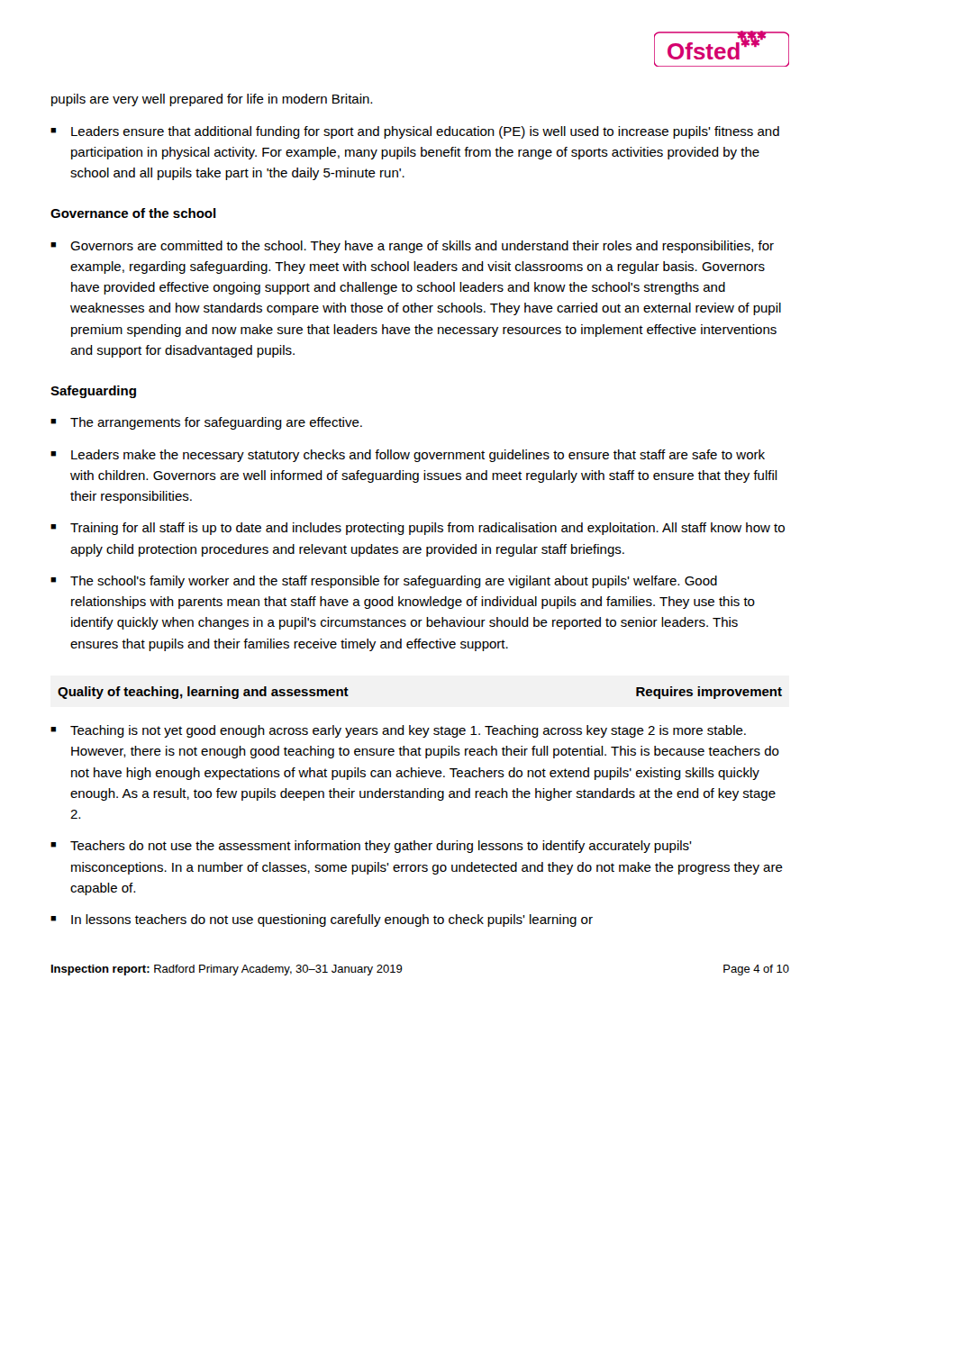Ofsted ✱✱✱ ✱✱
pupils are very well prepared for life in modern Britain.
Leaders ensure that additional funding for sport and physical education (PE) is well used to increase pupils' fitness and participation in physical activity. For example, many pupils benefit from the range of sports activities provided by the school and all pupils take part in 'the daily 5-minute run'.
Governance of the school
Governors are committed to the school. They have a range of skills and understand their roles and responsibilities, for example, regarding safeguarding. They meet with school leaders and visit classrooms on a regular basis. Governors have provided effective ongoing support and challenge to school leaders and know the school's strengths and weaknesses and how standards compare with those of other schools. They have carried out an external review of pupil premium spending and now make sure that leaders have the necessary resources to implement effective interventions and support for disadvantaged pupils.
Safeguarding
The arrangements for safeguarding are effective.
Leaders make the necessary statutory checks and follow government guidelines to ensure that staff are safe to work with children. Governors are well informed of safeguarding issues and meet regularly with staff to ensure that they fulfil their responsibilities.
Training for all staff is up to date and includes protecting pupils from radicalisation and exploitation. All staff know how to apply child protection procedures and relevant updates are provided in regular staff briefings.
The school's family worker and the staff responsible for safeguarding are vigilant about pupils' welfare. Good relationships with parents mean that staff have a good knowledge of individual pupils and families. They use this to identify quickly when changes in a pupil's circumstances or behaviour should be reported to senior leaders. This ensures that pupils and their families receive timely and effective support.
Quality of teaching, learning and assessment Requires improvement
Teaching is not yet good enough across early years and key stage 1. Teaching across key stage 2 is more stable. However, there is not enough good teaching to ensure that pupils reach their full potential. This is because teachers do not have high enough expectations of what pupils can achieve. Teachers do not extend pupils' existing skills quickly enough. As a result, too few pupils deepen their understanding and reach the higher standards at the end of key stage 2.
Teachers do not use the assessment information they gather during lessons to identify accurately pupils' misconceptions. In a number of classes, some pupils' errors go undetected and they do not make the progress they are capable of.
In lessons teachers do not use questioning carefully enough to check pupils' learning or
Inspection report: Radford Primary Academy, 30–31 January 2019
Page 4 of 10